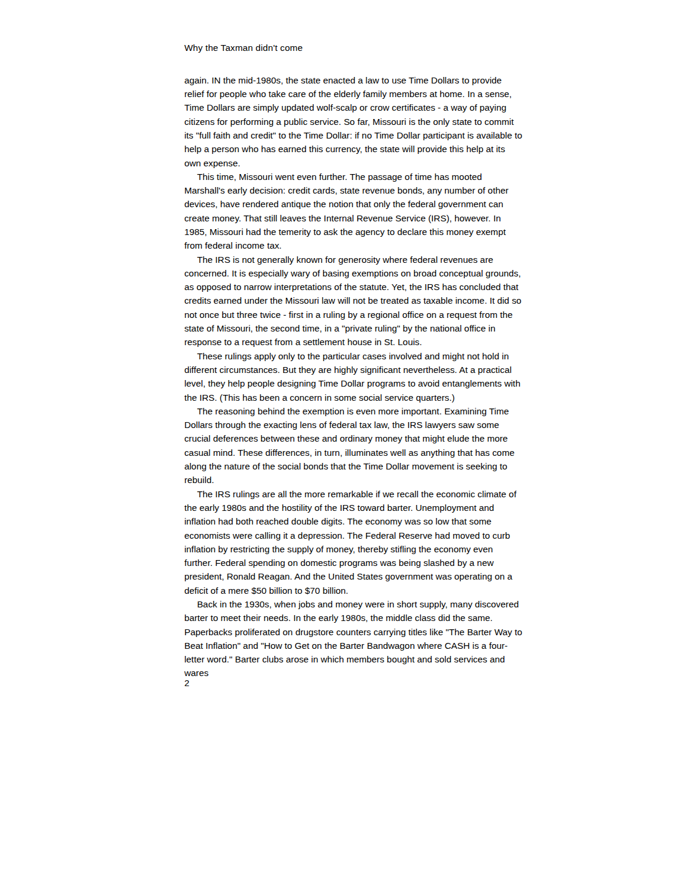Why the Taxman didn't come
again. IN the mid-1980s, the state enacted a law to use Time Dollars to provide relief for people who take care of the elderly family members at home. In a sense, Time Dollars are simply updated wolf-scalp or crow certificates - a way of paying citizens for performing a public service. So far, Missouri is the only state to commit its "full faith and credit" to the Time Dollar: if no Time Dollar participant is available to help a person who has earned this currency, the state will provide this help at its own expense.
This time, Missouri went even further. The passage of time has mooted Marshall's early decision: credit cards, state revenue bonds, any number of other devices, have rendered antique the notion that only the federal government can create money. That still leaves the Internal Revenue Service (IRS), however. In 1985, Missouri had the temerity to ask the agency to declare this money exempt from federal income tax.
The IRS is not generally known for generosity where federal revenues are concerned. It is especially wary of basing exemptions on broad conceptual grounds, as opposed to narrow interpretations of the statute. Yet, the IRS has concluded that credits earned under the Missouri law will not be treated as taxable income. It did so not once but three twice - first in a ruling by a regional office on a request from the state of Missouri, the second time, in a "private ruling" by the national office in response to a request from a settlement house in St. Louis.
These rulings apply only to the particular cases involved and might not hold in different circumstances. But they are highly significant nevertheless. At a practical level, they help people designing Time Dollar programs to avoid entanglements with the IRS. (This has been a concern in some social service quarters.)
The reasoning behind the exemption is even more important. Examining Time Dollars through the exacting lens of federal tax law, the IRS lawyers saw some crucial deferences between these and ordinary money that might elude the more casual mind. These differences, in turn, illuminates well as anything that has come along the nature of the social bonds that the Time Dollar movement is seeking to rebuild.
The IRS rulings are all the more remarkable if we recall the economic climate of the early 1980s and the hostility of the IRS toward barter. Unemployment and inflation had both reached double digits. The economy was so low that some economists were calling it a depression. The Federal Reserve had moved to curb inflation by restricting the supply of money, thereby stifling the economy even further. Federal spending on domestic programs was being slashed by a new president, Ronald Reagan. And the United States government was operating on a deficit of a mere $50 billion to $70 billion.
Back in the 1930s, when jobs and money were in short supply, many discovered barter to meet their needs. In the early 1980s, the middle class did the same. Paperbacks proliferated on drugstore counters carrying titles like "The Barter Way to Beat Inflation" and "How to Get on the Barter Bandwagon where CASH is a four-letter word." Barter clubs arose in which members bought and sold services and wares
2